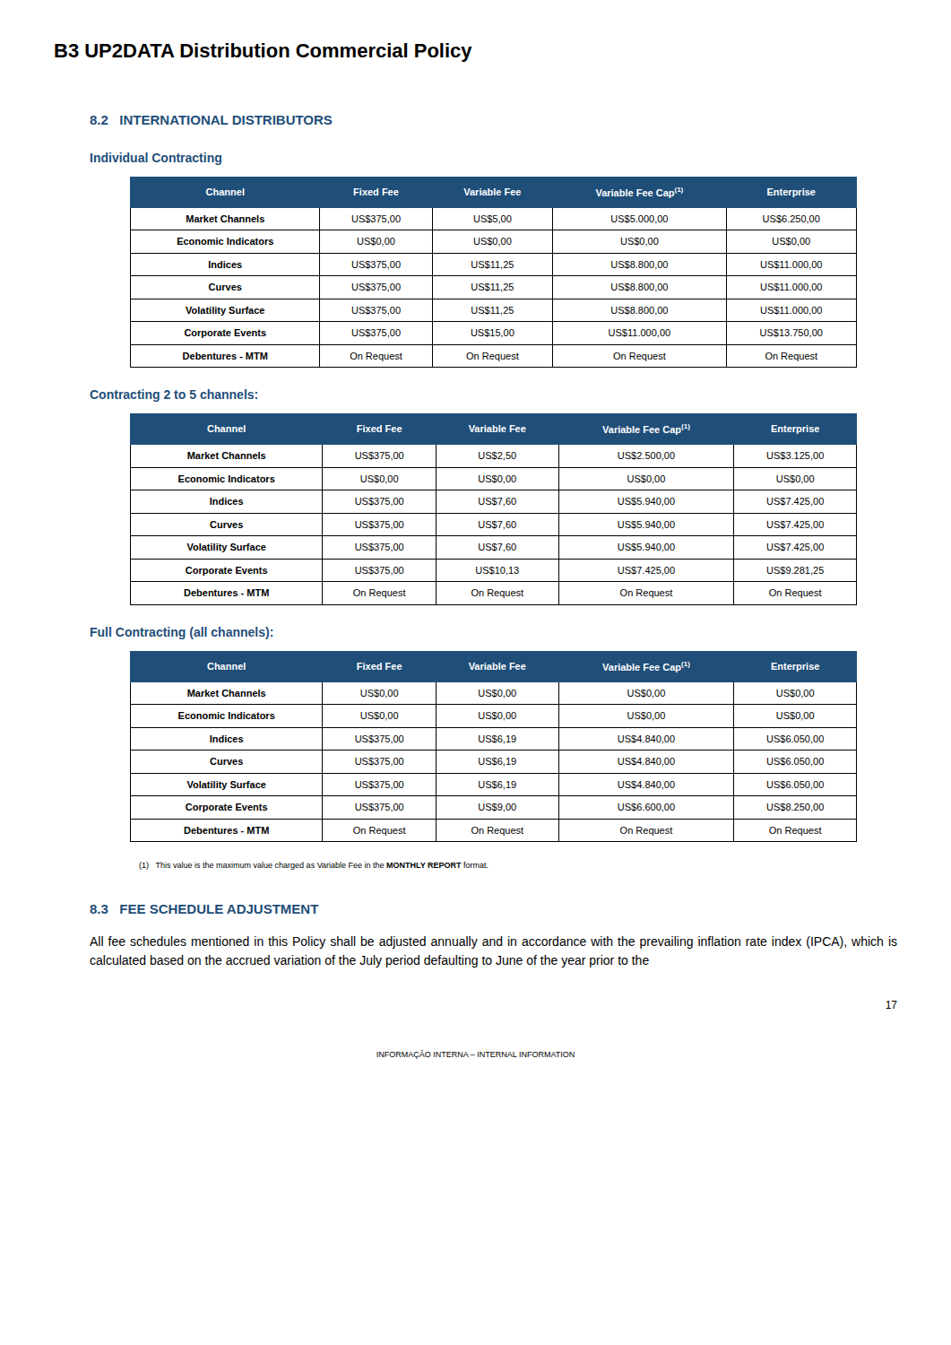B3 UP2DATA Distribution Commercial Policy
8.2 INTERNATIONAL DISTRIBUTORS
Individual Contracting
| Channel | Fixed Fee | Variable Fee | Variable Fee Cap (1) | Enterprise |
| --- | --- | --- | --- | --- |
| Market Channels | US$375,00 | US$5,00 | US$5.000,00 | US$6.250,00 |
| Economic Indicators | US$0,00 | US$0,00 | US$0,00 | US$0,00 |
| Indices | US$375,00 | US$11,25 | US$8.800,00 | US$11.000,00 |
| Curves | US$375,00 | US$11,25 | US$8.800,00 | US$11.000,00 |
| Volatility Surface | US$375,00 | US$11,25 | US$8.800,00 | US$11.000,00 |
| Corporate Events | US$375,00 | US$15,00 | US$11.000,00 | US$13.750,00 |
| Debentures - MTM | On Request | On Request | On Request | On Request |
Contracting 2 to 5 channels:
| Channel | Fixed Fee | Variable Fee | Variable Fee Cap (1) | Enterprise |
| --- | --- | --- | --- | --- |
| Market Channels | US$375,00 | US$2,50 | US$2.500,00 | US$3.125,00 |
| Economic Indicators | US$0,00 | US$0,00 | US$0,00 | US$0,00 |
| Indices | US$375,00 | US$7,60 | US$5.940,00 | US$7.425,00 |
| Curves | US$375,00 | US$7,60 | US$5.940,00 | US$7.425,00 |
| Volatility Surface | US$375,00 | US$7,60 | US$5.940,00 | US$7.425,00 |
| Corporate Events | US$375,00 | US$10,13 | US$7.425,00 | US$9.281,25 |
| Debentures - MTM | On Request | On Request | On Request | On Request |
Full Contracting (all channels):
| Channel | Fixed Fee | Variable Fee | Variable Fee Cap (1) | Enterprise |
| --- | --- | --- | --- | --- |
| Market Channels | US$0,00 | US$0,00 | US$0,00 | US$0,00 |
| Economic Indicators | US$0,00 | US$0,00 | US$0,00 | US$0,00 |
| Indices | US$375,00 | US$6,19 | US$4.840,00 | US$6.050,00 |
| Curves | US$375,00 | US$6,19 | US$4.840,00 | US$6.050,00 |
| Volatility Surface | US$375,00 | US$6,19 | US$4.840,00 | US$6.050,00 |
| Corporate Events | US$375,00 | US$9,00 | US$6.600,00 | US$8.250,00 |
| Debentures - MTM | On Request | On Request | On Request | On Request |
(1) This value is the maximum value charged as Variable Fee in the MONTHLY REPORT format.
8.3 FEE SCHEDULE ADJUSTMENT
All fee schedules mentioned in this Policy shall be adjusted annually and in accordance with the prevailing inflation rate index (IPCA), which is calculated based on the accrued variation of the July period defaulting to June of the year prior to the
17
INFORMAÇÃO INTERNA – INTERNAL INFORMATION